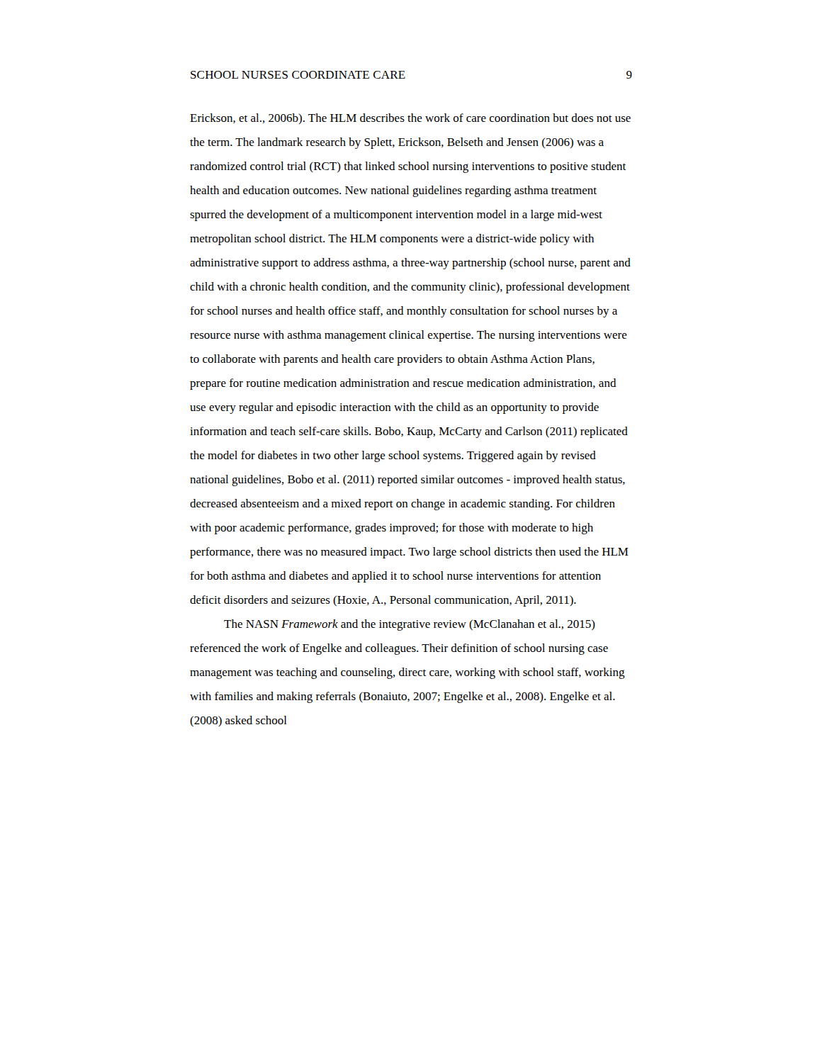School Nurses Coordinate Care 9
Erickson, et al., 2006b). The HLM describes the work of care coordination but does not use the term. The landmark research by Splett, Erickson, Belseth and Jensen (2006) was a randomized control trial (RCT) that linked school nursing interventions to positive student health and education outcomes. New national guidelines regarding asthma treatment spurred the development of a multicomponent intervention model in a large mid-west metropolitan school district. The HLM components were a district-wide policy with administrative support to address asthma, a three-way partnership (school nurse, parent and child with a chronic health condition, and the community clinic), professional development for school nurses and health office staff, and monthly consultation for school nurses by a resource nurse with asthma management clinical expertise. The nursing interventions were to collaborate with parents and health care providers to obtain Asthma Action Plans, prepare for routine medication administration and rescue medication administration, and use every regular and episodic interaction with the child as an opportunity to provide information and teach self-care skills. Bobo, Kaup, McCarty and Carlson (2011) replicated the model for diabetes in two other large school systems. Triggered again by revised national guidelines, Bobo et al. (2011) reported similar outcomes - improved health status, decreased absenteeism and a mixed report on change in academic standing. For children with poor academic performance, grades improved; for those with moderate to high performance, there was no measured impact. Two large school districts then used the HLM for both asthma and diabetes and applied it to school nurse interventions for attention deficit disorders and seizures (Hoxie, A., Personal communication, April, 2011).
The NASN Framework and the integrative review (McClanahan et al., 2015) referenced the work of Engelke and colleagues. Their definition of school nursing case management was teaching and counseling, direct care, working with school staff, working with families and making referrals (Bonaiuto, 2007; Engelke et al., 2008). Engelke et al. (2008) asked school